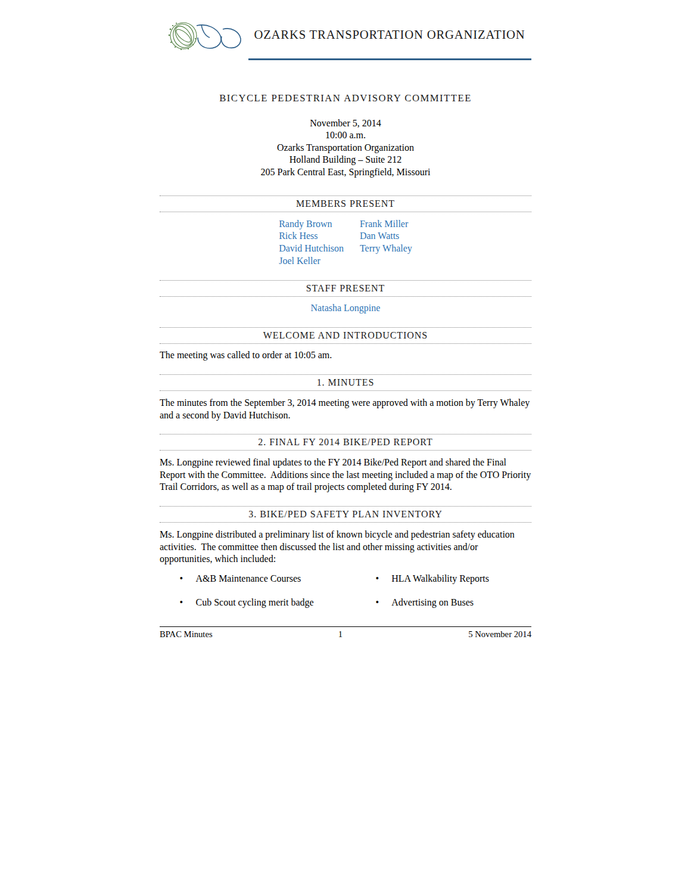OZARKS TRANSPORTATION ORGANIZATION
BICYCLE PEDESTRIAN ADVISORY COMMITTEE
November 5, 2014
10:00 a.m.
Ozarks Transportation Organization
Holland Building – Suite 212
205 Park Central East, Springfield, Missouri
MEMBERS PRESENT
| Randy Brown | Frank Miller |
| Rick Hess | Dan Watts |
| David Hutchison | Terry Whaley |
| Joel Keller | |
STAFF PRESENT
Natasha Longpine
WELCOME AND INTRODUCTIONS
The meeting was called to order at 10:05 am.
1. MINUTES
The minutes from the September 3, 2014 meeting were approved with a motion by Terry Whaley and a second by David Hutchison.
2. FINAL FY 2014 BIKE/PED REPORT
Ms. Longpine reviewed final updates to the FY 2014 Bike/Ped Report and shared the Final Report with the Committee. Additions since the last meeting included a map of the OTO Priority Trail Corridors, as well as a map of trail projects completed during FY 2014.
3. BIKE/PED SAFETY PLAN INVENTORY
Ms. Longpine distributed a preliminary list of known bicycle and pedestrian safety education activities. The committee then discussed the list and other missing activities and/or opportunities, which included:
•
A&B Maintenance Courses
•
Cub Scout cycling merit badge
•
HLA Walkability Reports
•
Advertising on Buses
BPAC Minutes
1
5 November 2014